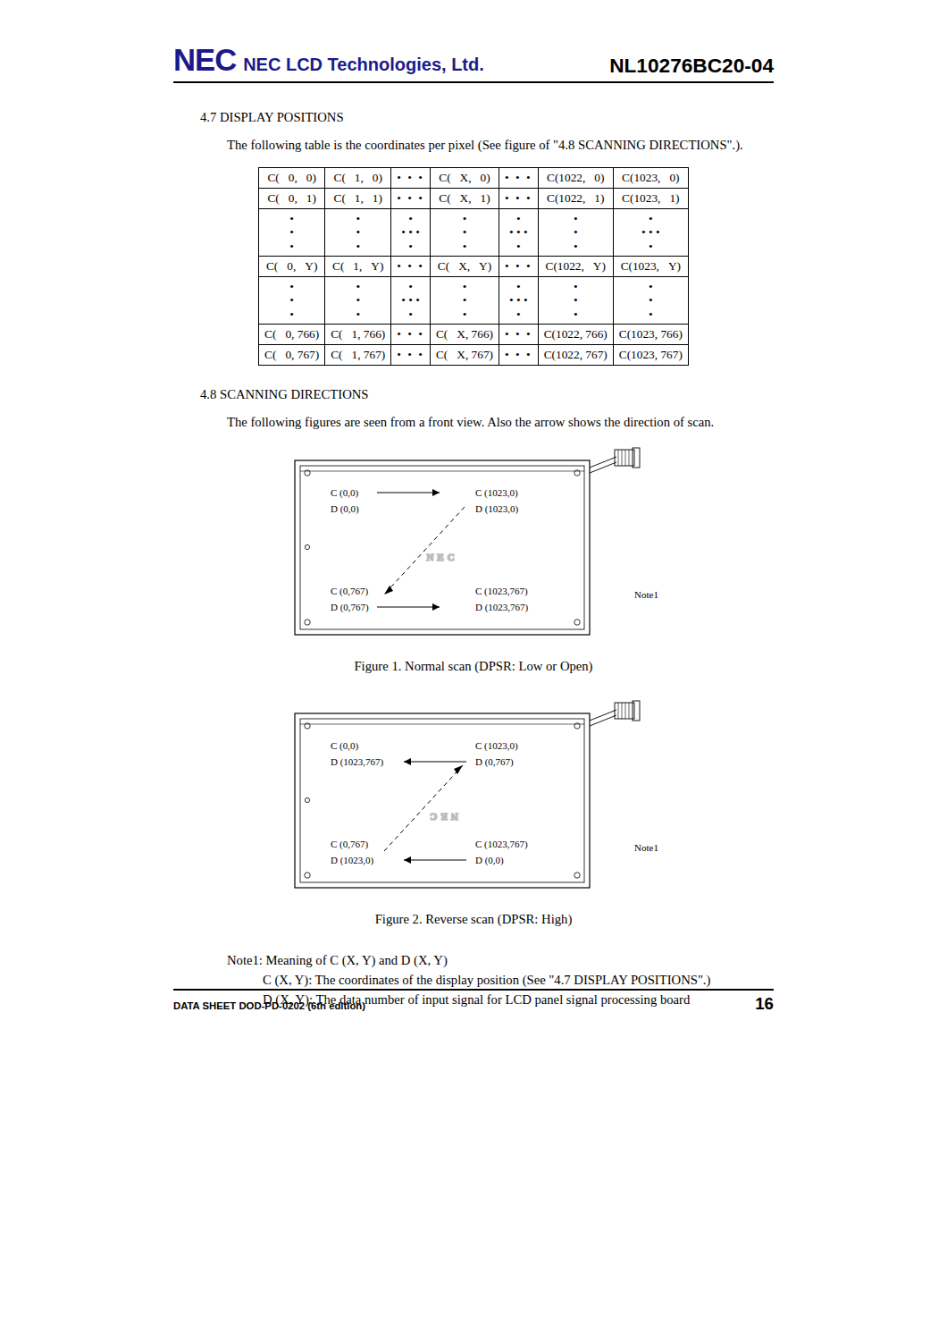NEC NEC LCD Technologies, Ltd.
NL10276BC20-04
4.7 DISPLAY POSITIONS
The following table is the coordinates per pixel (See figure of "4.8 SCANNING DIRECTIONS".).
| C( 0, 0) | C( 1, 0) | • • • | C( X, 0) | • • • | C(1022, 0) | C(1023, 0) |
| C( 0, 1) | C( 1, 1) | • • • | C( X, 1) | • • • | C(1022, 1) | C(1023, 1) |
| • • • | • • • | • • • • • | • • • | • • • • • | • • • | • • • • • |
| C( 0, Y) | C( 1, Y) | • • • | C( X, Y) | • • • | C(1022, Y) | C(1023, Y) |
| • • • | • • • | • • • • • | • • • | • • • • • | • • • | • • • |
| C( 0, 766) | C( 1, 766) | • • • | C( X, 766) | • • • | C(1022, 766) | C(1023, 766) |
| C( 0, 767) | C( 1, 767) | • • • | C( X, 767) | • • • | C(1022, 767) | C(1023, 767) |
4.8 SCANNING DIRECTIONS
The following figures are seen from a front view. Also the arrow shows the direction of scan.
NEC C (0,0) D (0,0) C (1023,0) D (1023,0) C (0,767) D (0,767) C (1023,767) D (1023,767) Note1
Figure 1. Normal scan (DPSR: Low or Open)
NEC C (0,0) D (1023,767) C (1023,0) D (0,767) C (0,767) D (1023,0) C (1023,767) D (0,0) Note1
Figure 2. Reverse scan (DPSR: High)
Note1: Meaning of C (X, Y) and D (X, Y)
C (X, Y): The coordinates of the display position (See "4.7 DISPLAY POSITIONS".)
D (X, Y): The data number of input signal for LCD panel signal processing board
DATA SHEET DOD-PD-0202 (6th edition)
16